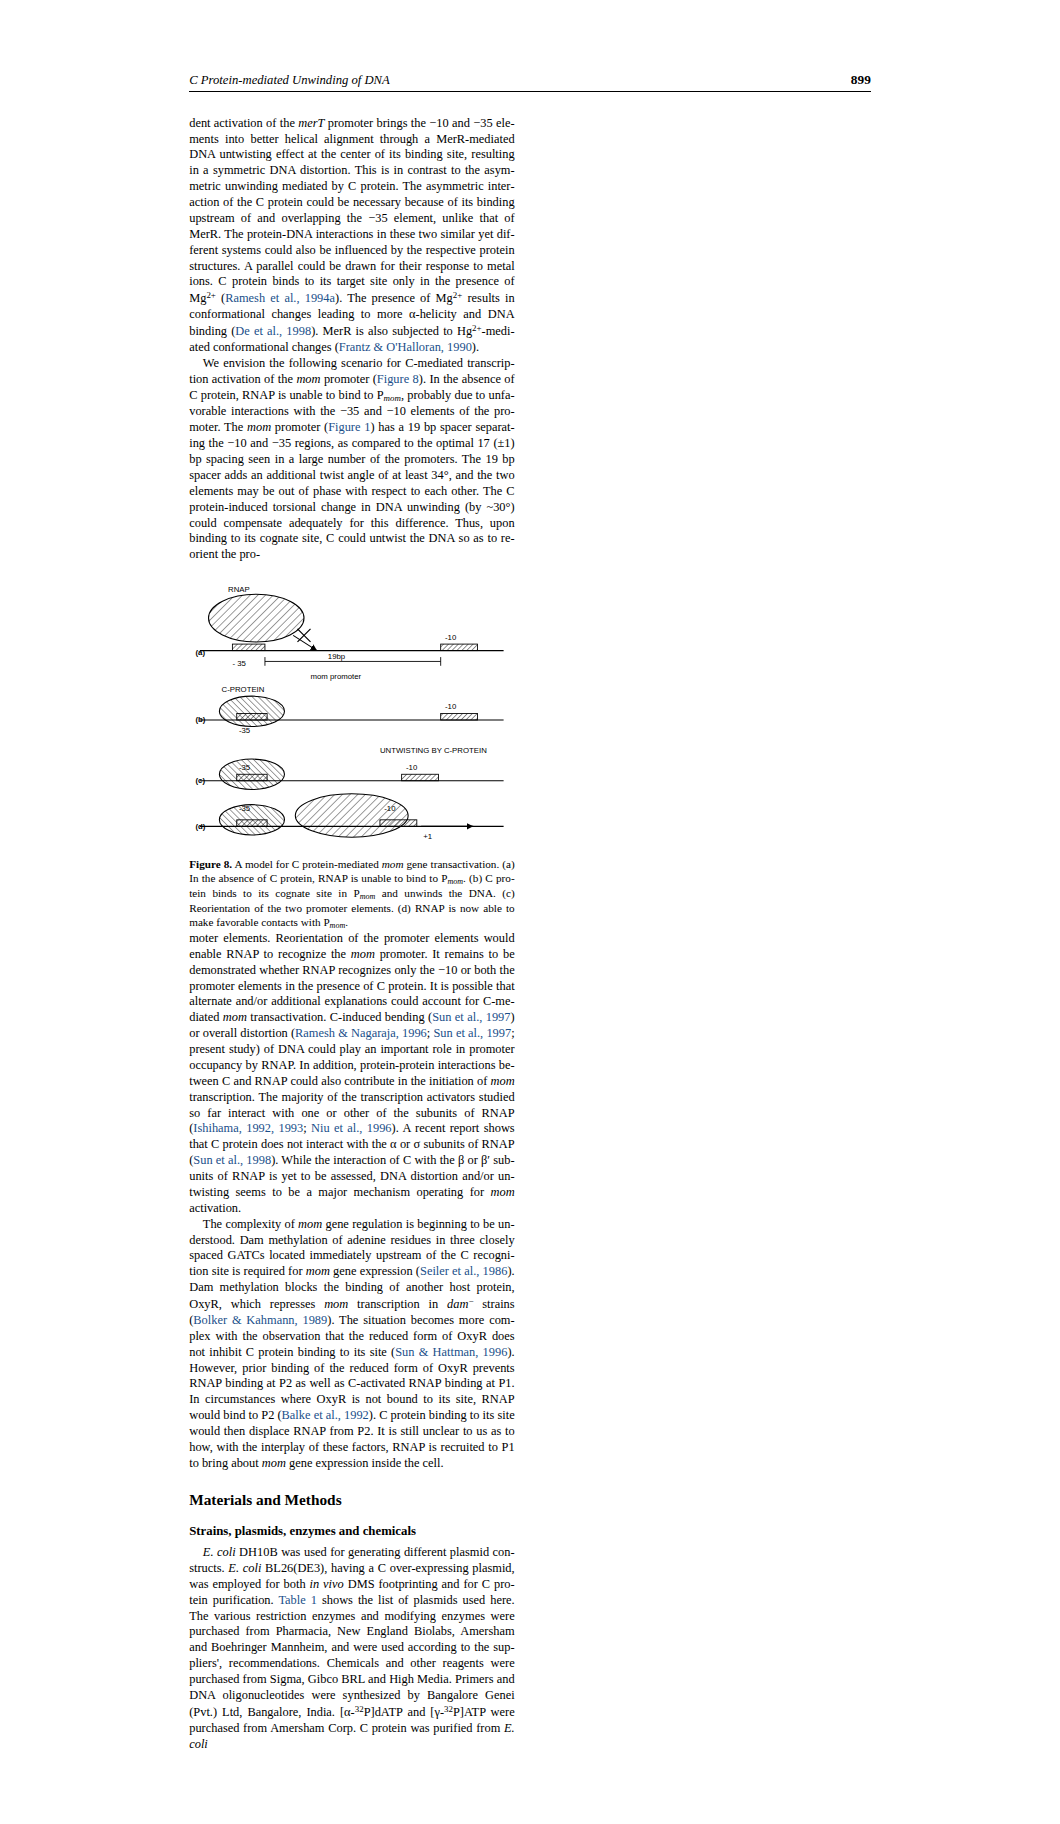C Protein-mediated Unwinding of DNA 899
dent activation of the merT promoter brings the −10 and −35 elements into better helical alignment through a MerR-mediated DNA untwisting effect at the center of its binding site, resulting in a symmetric DNA distortion. This is in contrast to the asymmetric unwinding mediated by C protein. The asymmetric interaction of the C protein could be necessary because of its binding upstream of and overlapping the −35 element, unlike that of MerR. The protein-DNA interactions in these two similar yet different systems could also be influenced by the respective protein structures. A parallel could be drawn for their response to metal ions. C protein binds to its target site only in the presence of Mg2+ (Ramesh et al., 1994a). The presence of Mg2+ results in conformational changes leading to more α-helicity and DNA binding (De et al., 1998). MerR is also subjected to Hg2+-mediated conformational changes (Frantz & O'Halloran, 1990).
We envision the following scenario for C-mediated transcription activation of the mom promoter (Figure 8). In the absence of C protein, RNAP is unable to bind to Pmom, probably due to unfavorable interactions with the −35 and −10 elements of the promoter. The mom promoter (Figure 1) has a 19 bp spacer separating the −10 and −35 regions, as compared to the optimal 17 (±1) bp spacing seen in a large number of the promoters. The 19 bp spacer adds an additional twist angle of at least 34°, and the two elements may be out of phase with respect to each other. The C protein-induced torsional change in DNA unwinding (by ~30°) could compensate adequately for this difference. Thus, upon binding to its cognate site, C could untwist the DNA so as to reorient the pro-
RNAP -10 - 35 19bp (a) mom promoter C-PROTEIN -10 -35 (b) UNTWISTING BY C-PROTEIN -35 -10 (c) -35 -10 +1 (d)
Figure 8. A model for C protein-mediated mom gene transactivation. (a) In the absence of C protein, RNAP is unable to bind to Pmom. (b) C protein binds to its cognate site in Pmom and unwinds the DNA. (c) Reorientation of the two promoter elements. (d) RNAP is now able to make favorable contacts with Pmom.
moter elements. Reorientation of the promoter elements would enable RNAP to recognize the mom promoter. It remains to be demonstrated whether RNAP recognizes only the −10 or both the promoter elements in the presence of C protein. It is possible that alternate and/or additional explanations could account for C-mediated mom transactivation. C-induced bending (Sun et al., 1997) or overall distortion (Ramesh & Nagaraja, 1996; Sun et al., 1997; present study) of DNA could play an important role in promoter occupancy by RNAP. In addition, protein-protein interactions between C and RNAP could also contribute in the initiation of mom transcription. The majority of the transcription activators studied so far interact with one or other of the subunits of RNAP (Ishihama, 1992, 1993; Niu et al., 1996). A recent report shows that C protein does not interact with the α or σ subunits of RNAP (Sun et al., 1998). While the interaction of C with the β or β′ subunits of RNAP is yet to be assessed, DNA distortion and/or untwisting seems to be a major mechanism operating for mom activation.
The complexity of mom gene regulation is beginning to be understood. Dam methylation of adenine residues in three closely spaced GATCs located immediately upstream of the C recognition site is required for mom gene expression (Seiler et al., 1986). Dam methylation blocks the binding of another host protein, OxyR, which represses mom transcription in dam− strains (Bolker & Kahmann, 1989). The situation becomes more complex with the observation that the reduced form of OxyR does not inhibit C protein binding to its site (Sun & Hattman, 1996). However, prior binding of the reduced form of OxyR prevents RNAP binding at P2 as well as C-activated RNAP binding at P1. In circumstances where OxyR is not bound to its site, RNAP would bind to P2 (Balke et al., 1992). C protein binding to its site would then displace RNAP from P2. It is still unclear to us as to how, with the interplay of these factors, RNAP is recruited to P1 to bring about mom gene expression inside the cell.
Materials and Methods
Strains, plasmids, enzymes and chemicals
E. coli DH10B was used for generating different plasmid constructs. E. coli BL26(DE3), having a C over-expressing plasmid, was employed for both in vivo DMS footprinting and for C protein purification. Table 1 shows the list of plasmids used here. The various restriction enzymes and modifying enzymes were purchased from Pharmacia, New England Biolabs, Amersham and Boehringer Mannheim, and were used according to the suppliers', recommendations. Chemicals and other reagents were purchased from Sigma, Gibco BRL and High Media. Primers and DNA oligonucleotides were synthesized by Bangalore Genei (Pvt.) Ltd, Bangalore, India. [α-32P]dATP and [γ-32P]ATP were purchased from Amersham Corp. C protein was purified from E. coli